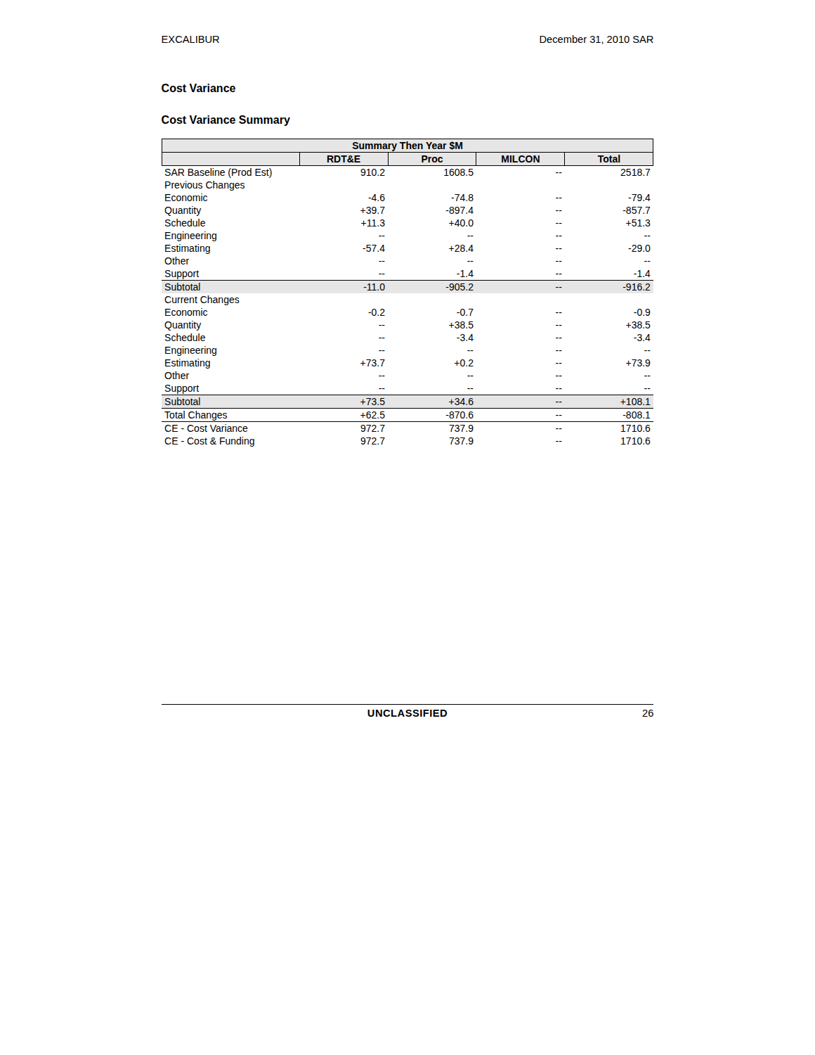EXCALIBUR
December 31, 2010 SAR
Cost Variance
Cost Variance Summary
| Summary Then Year $M |
| --- |
| | RDT&E | Proc | MILCON | Total |
| SAR Baseline (Prod Est) | 910.2 | 1608.5 | -- | 2518.7 |
| Previous Changes | | | | |
| Economic | -4.6 | -74.8 | -- | -79.4 |
| Quantity | +39.7 | -897.4 | -- | -857.7 |
| Schedule | +11.3 | +40.0 | -- | +51.3 |
| Engineering | -- | -- | -- | -- |
| Estimating | -57.4 | +28.4 | -- | -29.0 |
| Other | -- | -- | -- | -- |
| Support | -- | -1.4 | -- | -1.4 |
| Subtotal | -11.0 | -905.2 | -- | -916.2 |
| Current Changes | | | | |
| Economic | -0.2 | -0.7 | -- | -0.9 |
| Quantity | -- | +38.5 | -- | +38.5 |
| Schedule | -- | -3.4 | -- | -3.4 |
| Engineering | -- | -- | -- | -- |
| Estimating | +73.7 | +0.2 | -- | +73.9 |
| Other | -- | -- | -- | -- |
| Support | -- | -- | -- | -- |
| Subtotal | +73.5 | +34.6 | -- | +108.1 |
| Total Changes | +62.5 | -870.6 | -- | -808.1 |
| CE - Cost Variance | 972.7 | 737.9 | -- | 1710.6 |
| CE - Cost & Funding | 972.7 | 737.9 | -- | 1710.6 |
UNCLASSIFIED
26